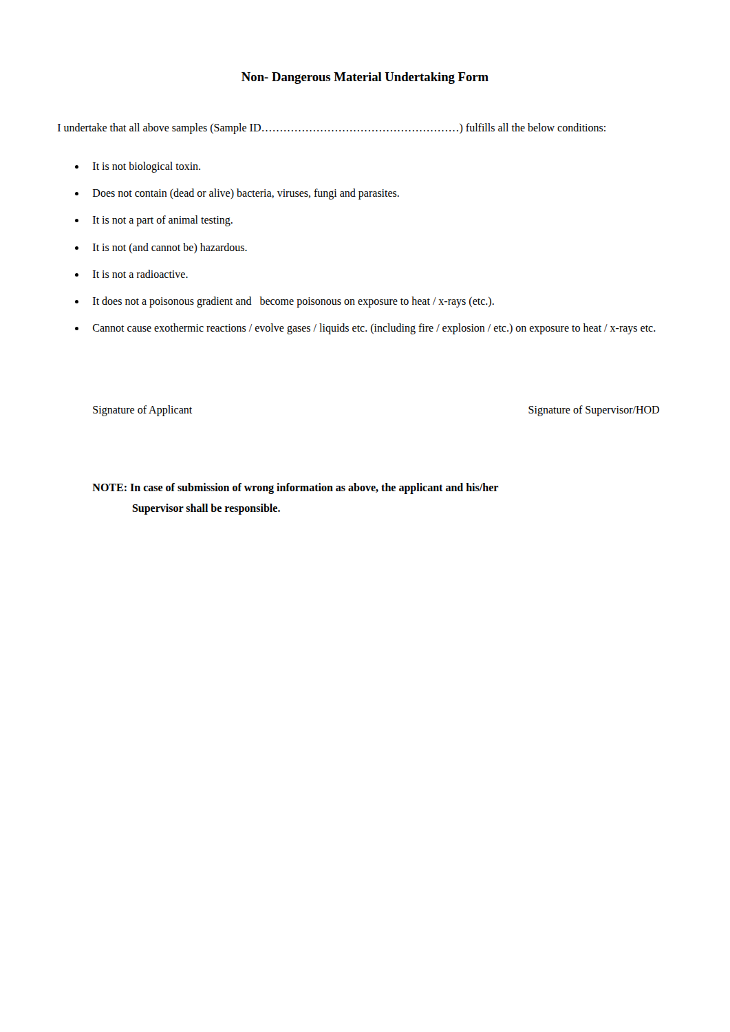Non- Dangerous Material Undertaking Form
I undertake that all above samples (Sample ID………………………………………………) fulfills all the below conditions:
It is not biological toxin.
Does not contain (dead or alive) bacteria, viruses, fungi and parasites.
It is not a part of animal testing.
It is not (and cannot be) hazardous.
It is not a radioactive.
It does not a poisonous gradient and become poisonous on exposure to heat / x-rays (etc.).
Cannot cause exothermic reactions / evolve gases / liquids etc. (including fire / explosion / etc.) on exposure to heat / x-rays etc.
Signature of Applicant Signature of Supervisor/HOD
NOTE: In case of submission of wrong information as above, the applicant and his/her Supervisor shall be responsible.